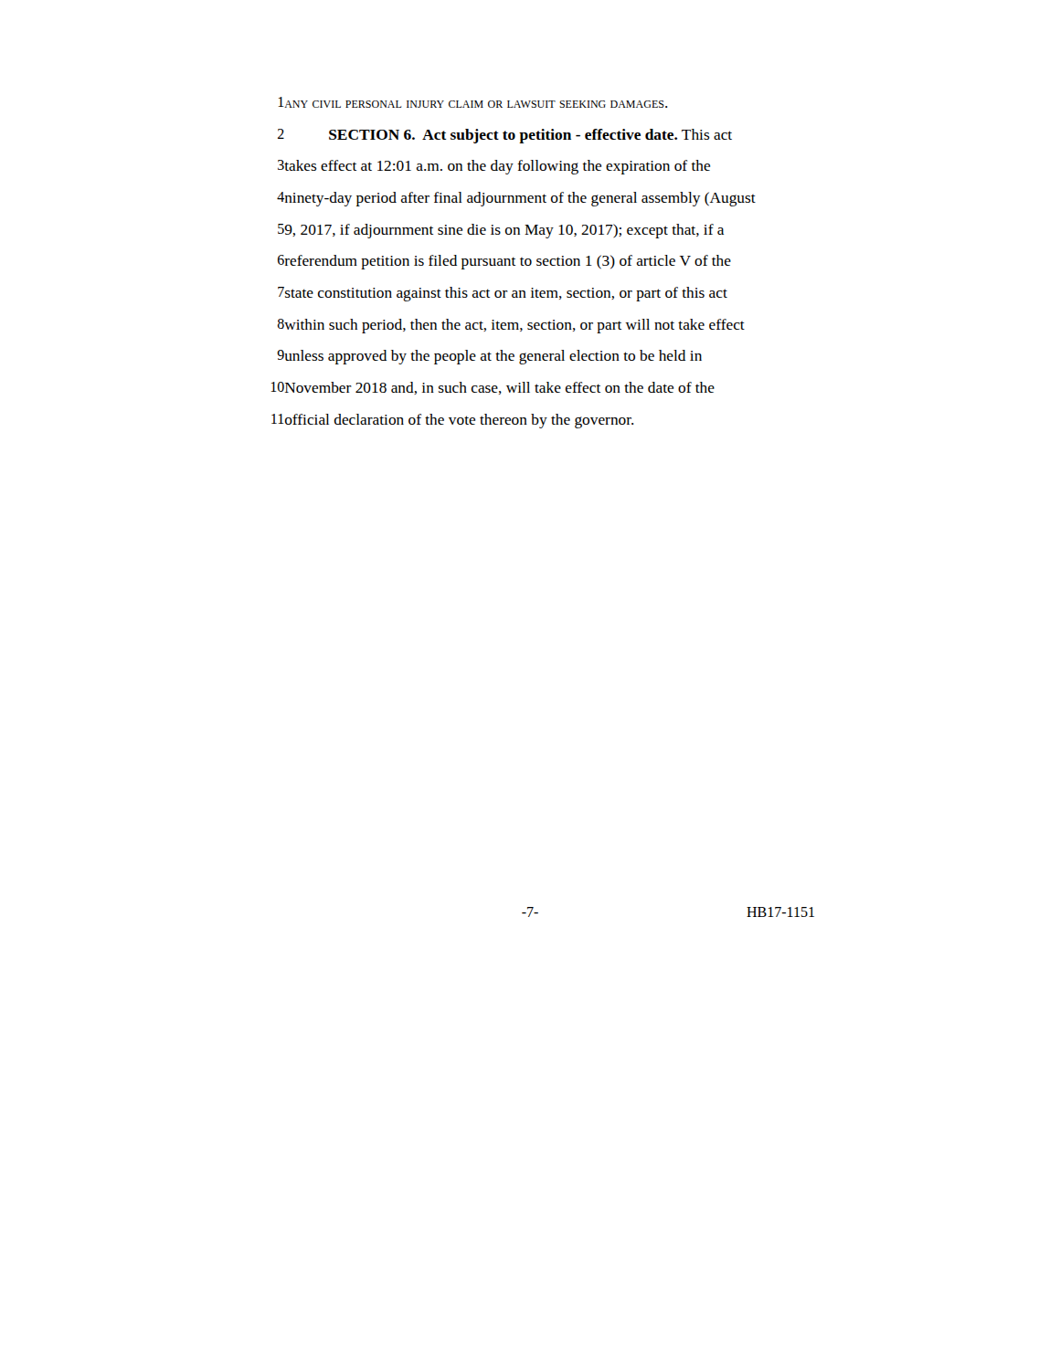| 1 | any civil personal injury claim or lawsuit seeking damages. |
| 2 | SECTION 6. Act subject to petition - effective date. This act |
| 3 | takes effect at 12:01 a.m. on the day following the expiration of the |
| 4 | ninety-day period after final adjournment of the general assembly (August |
| 5 | 9, 2017, if adjournment sine die is on May 10, 2017); except that, if a |
| 6 | referendum petition is filed pursuant to section 1 (3) of article V of the |
| 7 | state constitution against this act or an item, section, or part of this act |
| 8 | within such period, then the act, item, section, or part will not take effect |
| 9 | unless approved by the people at the general election to be held in |
| 10 | November 2018 and, in such case, will take effect on the date of the |
| 11 | official declaration of the vote thereon by the governor. |
-7- HB17-1151